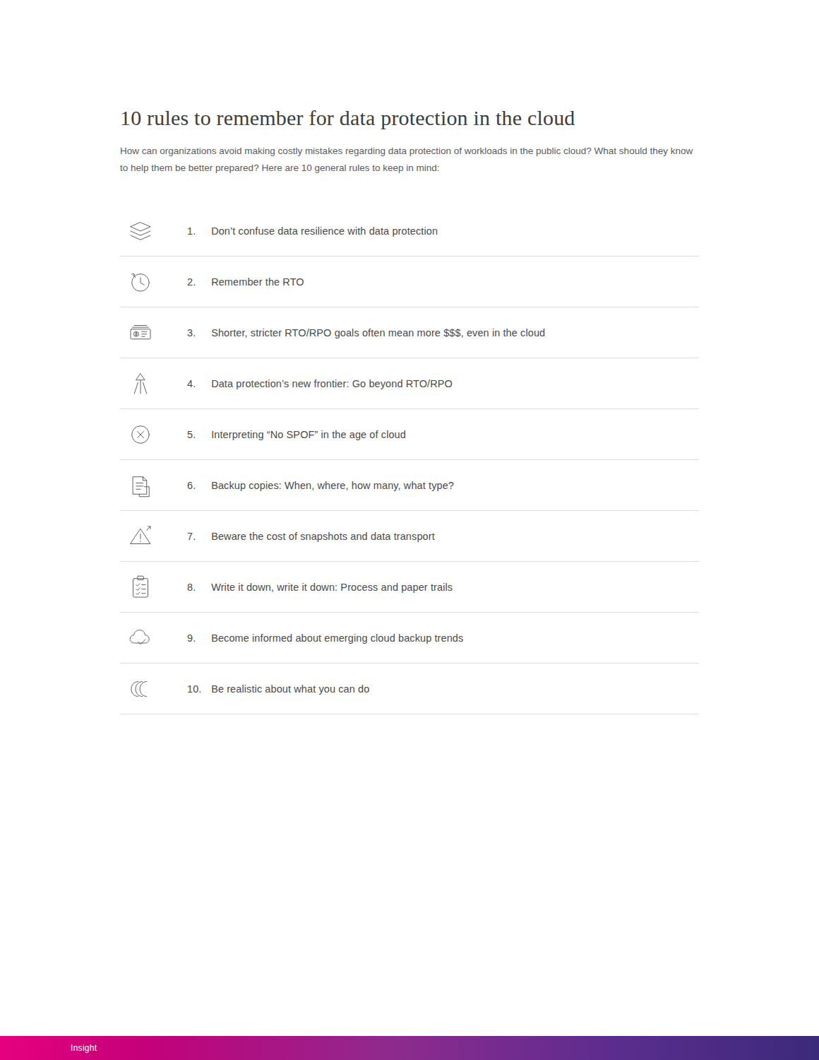10 rules to remember for data protection in the cloud
How can organizations avoid making costly mistakes regarding data protection of workloads in the public cloud? What should they know to help them be better prepared? Here are 10 general rules to keep in mind:
1. Don’t confuse data resilience with data protection
2. Remember the RTO
3. Shorter, stricter RTO/RPO goals often mean more $$$, even in the cloud
4. Data protection’s new frontier: Go beyond RTO/RPO
5. Interpreting “No SPOF” in the age of cloud
6. Backup copies: When, where, how many, what type?
7. Beware the cost of snapshots and data transport
8. Write it down, write it down: Process and paper trails
9. Become informed about emerging cloud backup trends
10. Be realistic about what you can do
Insight